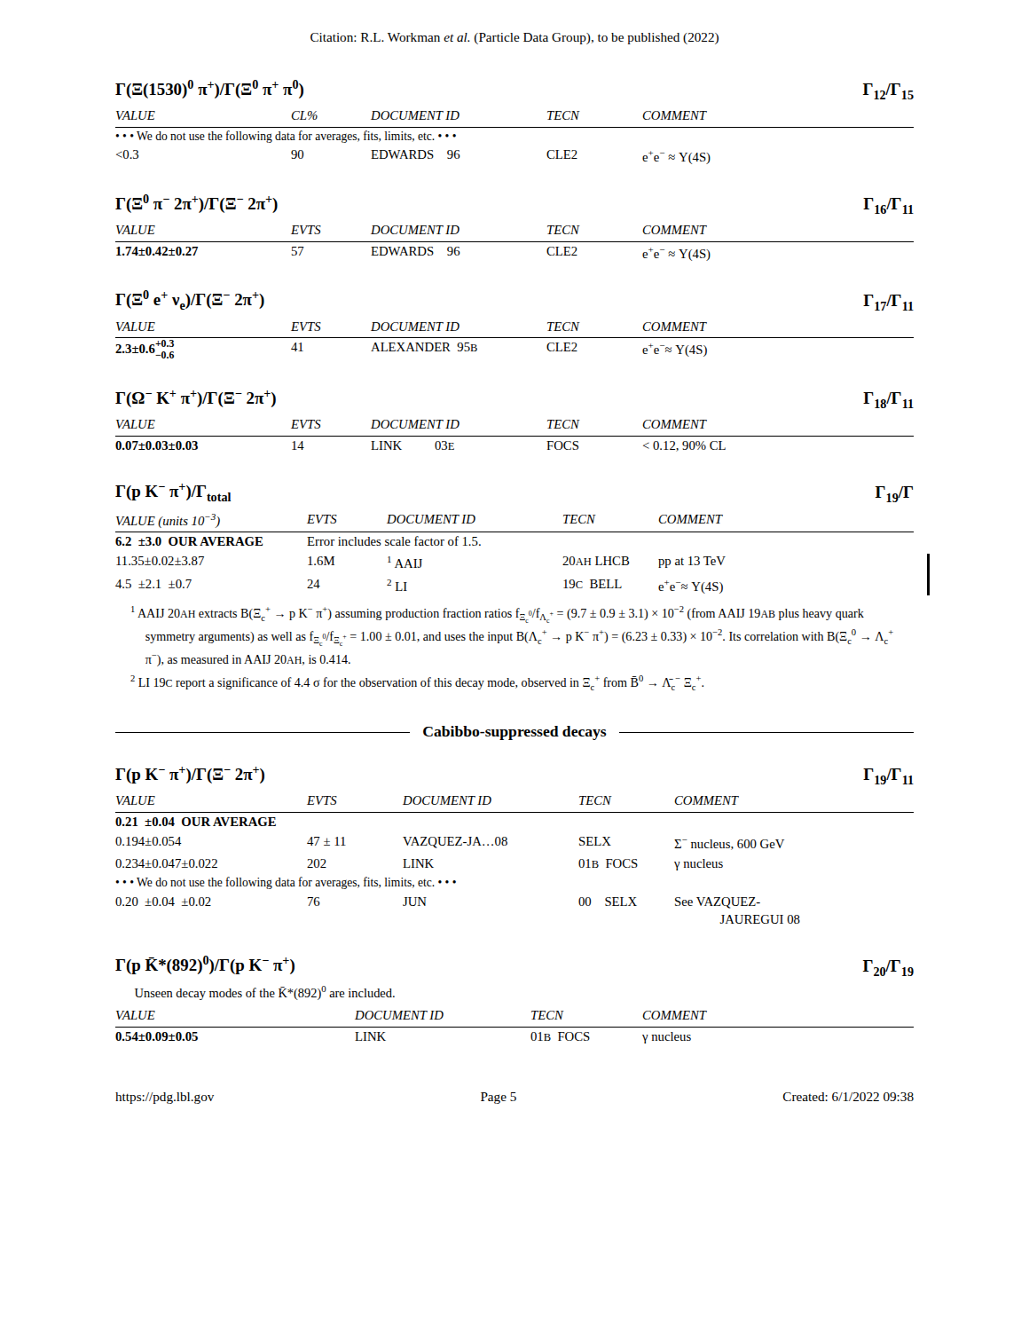Citation: R.L. Workman et al. (Particle Data Group), to be published (2022)
Γ(Ξ(1530)0 π+)/Γ(Ξ0 π+ π0) Γ12/Γ15
| VALUE | CL% | DOCUMENT ID | TECN | COMMENT |
| --- | --- | --- | --- | --- |
| • • • We do not use the following data for averages, fits, limits, etc. • • • |
| <0.3 | 90 | EDWARDS 96 | CLE2 | e + e − ≈ Υ(4S) |
Γ(Ξ0 π− 2π+)/Γ(Ξ− 2π+) Γ16/Γ11
| VALUE | EVTS | DOCUMENT ID | TECN | COMMENT |
| --- | --- | --- | --- | --- |
| 1.74±0.42±0.27 | 57 | EDWARDS 96 | CLE2 | e + e − ≈ Υ(4S) |
Γ(Ξ0 e+ νe)/Γ(Ξ− 2π+) Γ17/Γ11
| VALUE | EVTS | DOCUMENT ID | TECN | COMMENT |
| --- | --- | --- | --- | --- |
| 2.3±0.6 +0.3 −0.6 | 41 | ALEXANDER 95 B | CLE2 | e + e − ≈ Υ(4S) |
Γ(Ω− K+ π+)/Γ(Ξ− 2π+) Γ18/Γ11
| VALUE | EVTS | DOCUMENT ID | TECN | COMMENT |
| --- | --- | --- | --- | --- |
| 0.07±0.03±0.03 | 14 | LINK 03 E | FOCS | < 0.12, 90% CL |
Γ(p K− π+)/Γtotal Γ19/Γ
| VALUE (units 10 −3 ) | EVTS | DOCUMENT ID | TECN | COMMENT |
| --- | --- | --- | --- | --- |
| 6.2 ±3.0 OUR AVERAGE | Error includes scale factor of 1.5. |
| 11.35±0.02±3.87 | 1.6M | 1 AAIJ | 20 AH LHCB | pp at 13 TeV |
| 4.5 ±2.1 ±0.7 | 24 | 2 LI | 19 C BELL | e + e − ≈ Υ(4S) |
1 AAIJ 20AH extracts B(Ξc+ → p K− π+) assuming production fraction ratios fΞc0/fΛc+ = (9.7 ± 0.9 ± 3.1) × 10−2 (from AAIJ 19AB plus heavy quark symmetry arguments) as well as fΞc0/fΞc+ = 1.00 ± 0.01, and uses the input B(Λc+ → p K− π+) = (6.23 ± 0.33) × 10−2. Its correlation with B(Ξc0 → Λc+ π−), as measured in AAIJ 20AH, is 0.414.
2 LI 19C report a significance of 4.4 σ for the observation of this decay mode, observed in Ξc+ from B̄0 → Λ̄c− Ξc+.
Cabibbo-suppressed decays
Γ(p K− π+)/Γ(Ξ− 2π+) Γ19/Γ11
| VALUE | EVTS | DOCUMENT ID | TECN | COMMENT |
| --- | --- | --- | --- | --- |
| 0.21 ±0.04 OUR AVERAGE | | | | |
| 0.194±0.054 | 47 ± 11 | VAZQUEZ-JA…08 | SELX | Σ − nucleus, 600 GeV |
| 0.234±0.047±0.022 | 202 | LINK | 01 B FOCS | γ nucleus |
| • • • We do not use the following data for averages, fits, limits, etc. • • • |
| 0.20 ±0.04 ±0.02 | 76 | JUN | 00 SELX | See VAZQUEZ- JAUREGUI 08 |
Γ(p K̄*(892)0)/Γ(p K− π+) Γ20/Γ19
Unseen decay modes of the K̄*(892)0 are included.
| VALUE | DOCUMENT ID | TECN | COMMENT |
| --- | --- | --- | --- |
| 0.54±0.09±0.05 | LINK | 01 B FOCS | γ nucleus |
https://pdg.lbl.gov Page 5 Created: 6/1/2022 09:38